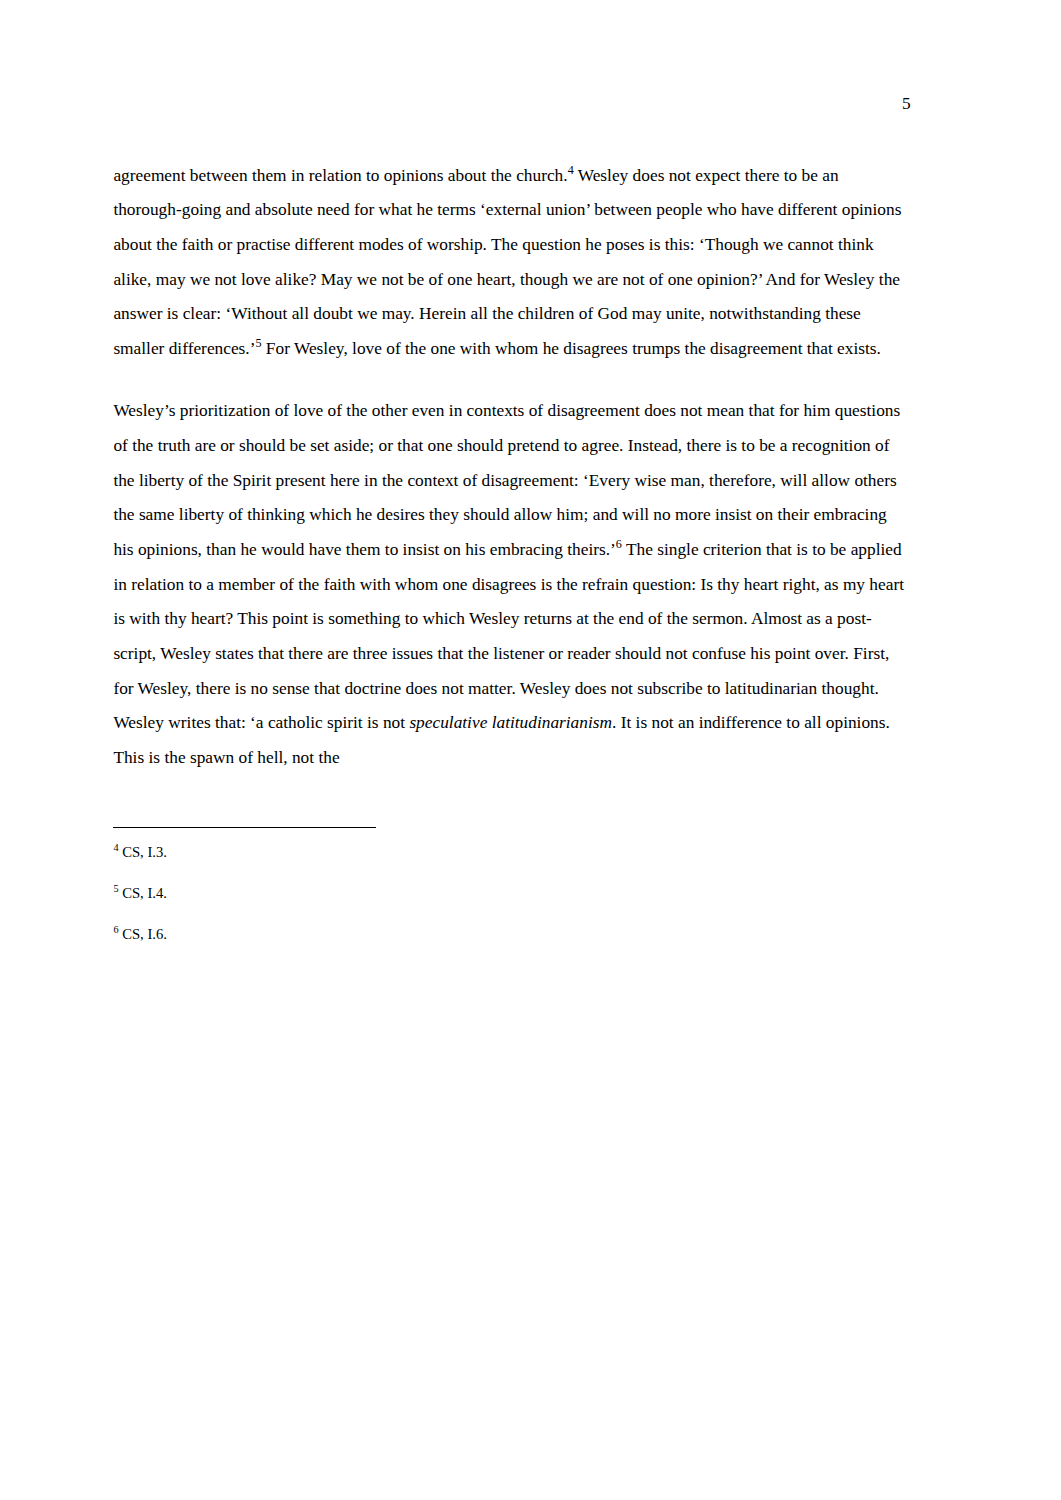5
agreement between them in relation to opinions about the church.4 Wesley does not expect there to be an thorough-going and absolute need for what he terms ‘external union’ between people who have different opinions about the faith or practise different modes of worship. The question he poses is this: ‘Though we cannot think alike, may we not love alike? May we not be of one heart, though we are not of one opinion?’ And for Wesley the answer is clear: ‘Without all doubt we may. Herein all the children of God may unite, notwithstanding these smaller differences.’5 For Wesley, love of the one with whom he disagrees trumps the disagreement that exists.
Wesley’s prioritization of love of the other even in contexts of disagreement does not mean that for him questions of the truth are or should be set aside; or that one should pretend to agree. Instead, there is to be a recognition of the liberty of the Spirit present here in the context of disagreement: ‘Every wise man, therefore, will allow others the same liberty of thinking which he desires they should allow him; and will no more insist on their embracing his opinions, than he would have them to insist on his embracing theirs.’6 The single criterion that is to be applied in relation to a member of the faith with whom one disagrees is the refrain question: Is thy heart right, as my heart is with thy heart? This point is something to which Wesley returns at the end of the sermon. Almost as a post-script, Wesley states that there are three issues that the listener or reader should not confuse his point over. First, for Wesley, there is no sense that doctrine does not matter. Wesley does not subscribe to latitudinarian thought. Wesley writes that: ‘a catholic spirit is not speculative latitudinarianism. It is not an indifference to all opinions. This is the spawn of hell, not the
4 CS, I.3.
5 CS, I.4.
6 CS, I.6.